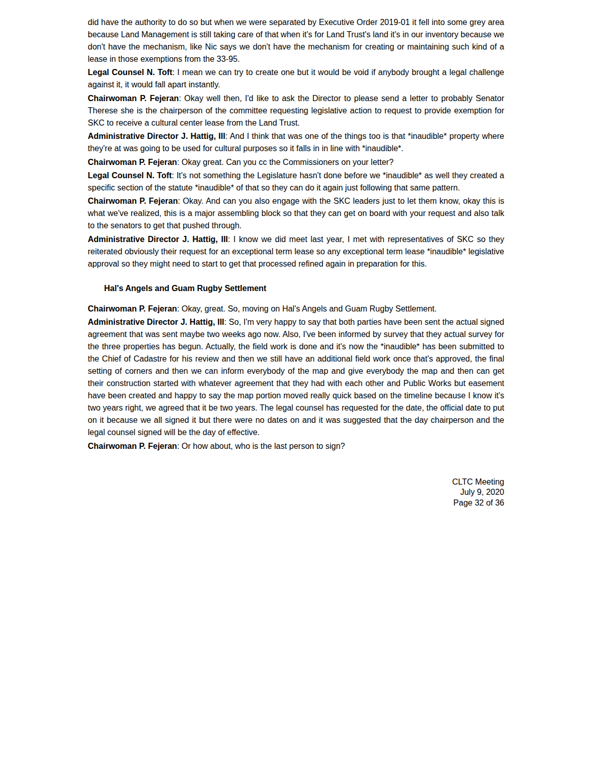did have the authority to do so but when we were separated by Executive Order 2019-01 it fell into some grey area because Land Management is still taking care of that when it's for Land Trust's land it's in our inventory because we don't have the mechanism, like Nic says we don't have the mechanism for creating or maintaining such kind of a lease in those exemptions from the 33-95.
Legal Counsel N. Toft: I mean we can try to create one but it would be void if anybody brought a legal challenge against it, it would fall apart instantly.
Chairwoman P. Fejeran: Okay well then, I'd like to ask the Director to please send a letter to probably Senator Therese she is the chairperson of the committee requesting legislative action to request to provide exemption for SKC to receive a cultural center lease from the Land Trust.
Administrative Director J. Hattig, III: And I think that was one of the things too is that *inaudible* property where they're at was going to be used for cultural purposes so it falls in in line with *inaudible*.
Chairwoman P. Fejeran: Okay great. Can you cc the Commissioners on your letter?
Legal Counsel N. Toft: It's not something the Legislature hasn't done before we *inaudible* as well they created a specific section of the statute *inaudible* of that so they can do it again just following that same pattern.
Chairwoman P. Fejeran: Okay. And can you also engage with the SKC leaders just to let them know, okay this is what we've realized, this is a major assembling block so that they can get on board with your request and also talk to the senators to get that pushed through.
Administrative Director J. Hattig, III: I know we did meet last year, I met with representatives of SKC so they reiterated obviously their request for an exceptional term lease so any exceptional term lease *inaudible* legislative approval so they might need to start to get that processed refined again in preparation for this.
Hal's Angels and Guam Rugby Settlement
Chairwoman P. Fejeran: Okay, great. So, moving on Hal's Angels and Guam Rugby Settlement.
Administrative Director J. Hattig, III: So, I'm very happy to say that both parties have been sent the actual signed agreement that was sent maybe two weeks ago now. Also, I've been informed by survey that they actual survey for the three properties has begun. Actually, the field work is done and it's now the *inaudible* has been submitted to the Chief of Cadastre for his review and then we still have an additional field work once that's approved, the final setting of corners and then we can inform everybody of the map and give everybody the map and then can get their construction started with whatever agreement that they had with each other and Public Works but easement have been created and happy to say the map portion moved really quick based on the timeline because I know it's two years right, we agreed that it be two years. The legal counsel has requested for the date, the official date to put on it because we all signed it but there were no dates on and it was suggested that the day chairperson and the legal counsel signed will be the day of effective.
Chairwoman P. Fejeran: Or how about, who is the last person to sign?
CLTC Meeting
July 9, 2020
Page 32 of 36